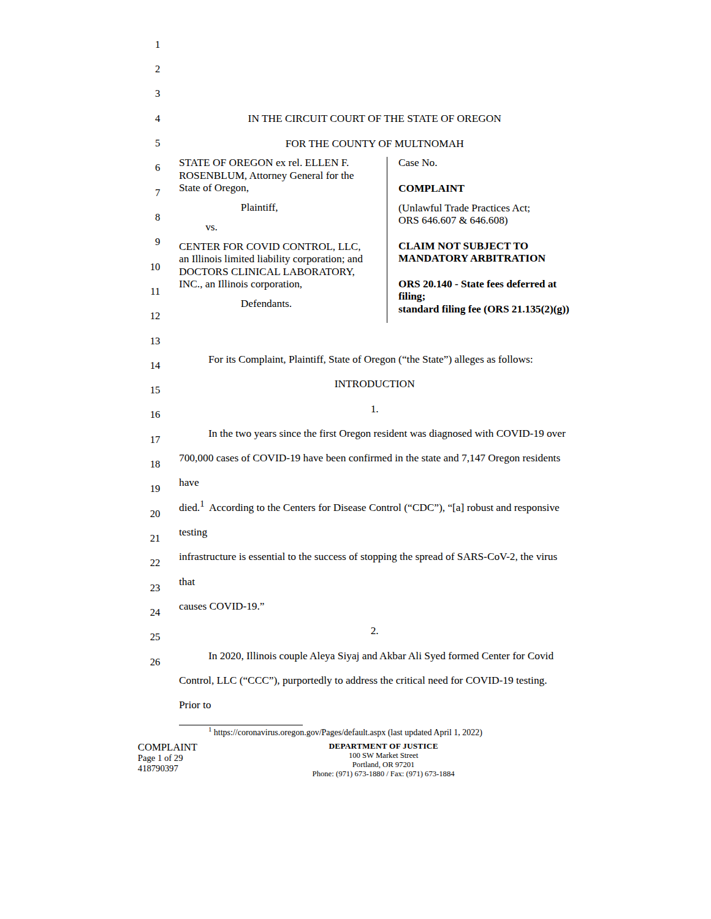1 2 3 4 5 6 7 8 9 10 11 12 13 14 15 16 17 18 19 20 21 22 23 24 25 26
IN THE CIRCUIT COURT OF THE STATE OF OREGON
FOR THE COUNTY OF MULTNOMAH
STATE OF OREGON ex rel. ELLEN F.
ROSENBLUM, Attorney General for the
State of Oregon,
Plaintiff,
vs.
CENTER FOR COVID CONTROL, LLC,
an Illinois limited liability corporation; and
DOCTORS CLINICAL LABORATORY,
INC., an Illinois corporation,
Defendants.
Case No.
COMPLAINT
(Unlawful Trade Practices Act;
ORS 646.607 & 646.608)
CLAIM NOT SUBJECT TO
MANDATORY ARBITRATION
ORS 20.140 - State fees deferred at filing;
standard filing fee (ORS 21.135(2)(g))
For its Complaint, Plaintiff, State of Oregon (“the State”) alleges as follows:
INTRODUCTION
1.
In the two years since the first Oregon resident was diagnosed with COVID-19 over
700,000 cases of COVID-19 have been confirmed in the state and 7,147 Oregon residents have
died.1 According to the Centers for Disease Control (“CDC”), “[a] robust and responsive testing
infrastructure is essential to the success of stopping the spread of SARS-CoV-2, the virus that
causes COVID-19.”
2.
In 2020, Illinois couple Aleya Siyaj and Akbar Ali Syed formed Center for Covid
Control, LLC (“CCC”), purportedly to address the critical need for COVID-19 testing. Prior to
1 https://coronavirus.oregon.gov/Pages/default.aspx (last updated April 1, 2022)
COMPLAINT
Page 1 of 29
418790397
DEPARTMENT OF JUSTICE
100 SW Market Street
Portland, OR 97201
Phone: (971) 673-1880 / Fax: (971) 673-1884